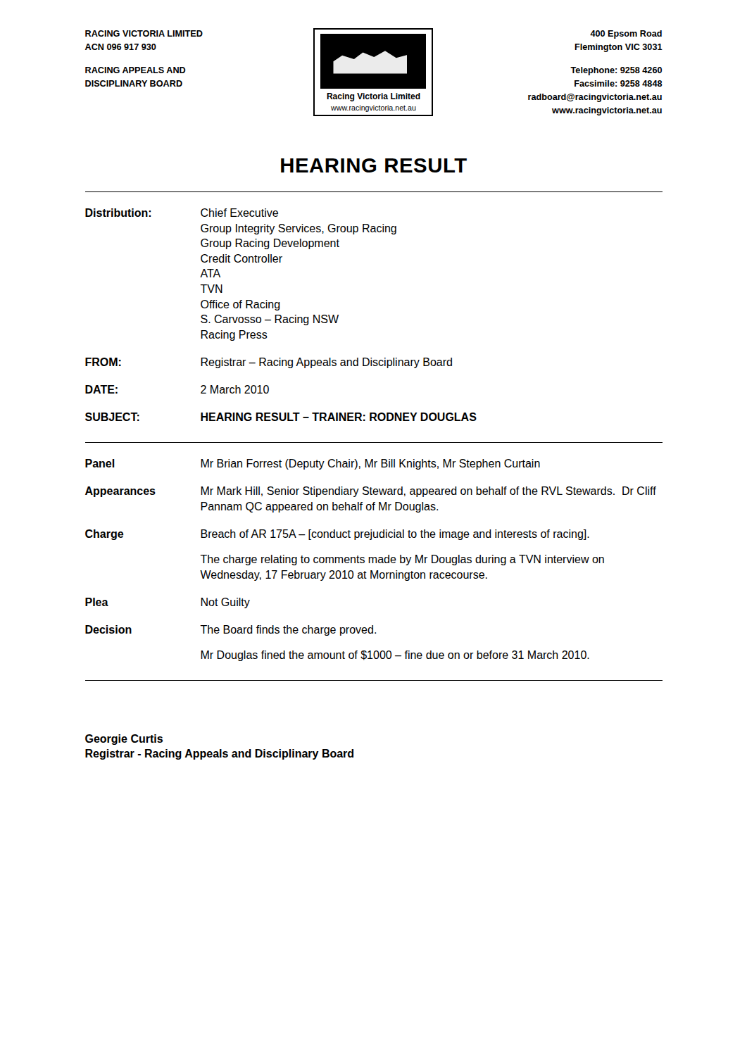RACING VICTORIA LIMITED
ACN 096 917 930
RACING APPEALS AND
DISCIPLINARY BOARD
Racing Victoria Limited
www.racingvictoria.net.au
400 Epsom Road
Flemington VIC 3031
Telephone: 9258 4260
Facsimile: 9258 4848
radboard@racingvictoria.net.au
www.racingvictoria.net.au
HEARING RESULT
| Distribution: | Chief Executive Group Integrity Services, Group Racing Group Racing Development Credit Controller ATA TVN Office of Racing S. Carvosso – Racing NSW Racing Press |
| FROM: | Registrar – Racing Appeals and Disciplinary Board |
| DATE: | 2 March 2010 |
| SUBJECT: | HEARING RESULT – TRAINER: RODNEY DOUGLAS |
| Panel | Mr Brian Forrest (Deputy Chair), Mr Bill Knights, Mr Stephen Curtain |
| Appearances | Mr Mark Hill, Senior Stipendiary Steward, appeared on behalf of the RVL Stewards. Dr Cliff Pannam QC appeared on behalf of Mr Douglas. |
| Charge | Breach of AR 175A – [conduct prejudicial to the image and interests of racing]. The charge relating to comments made by Mr Douglas during a TVN interview on Wednesday, 17 February 2010 at Mornington racecourse. |
| Plea | Not Guilty |
| Decision | The Board finds the charge proved. Mr Douglas fined the amount of $1000 – fine due on or before 31 March 2010. |
Georgie Curtis
Registrar - Racing Appeals and Disciplinary Board